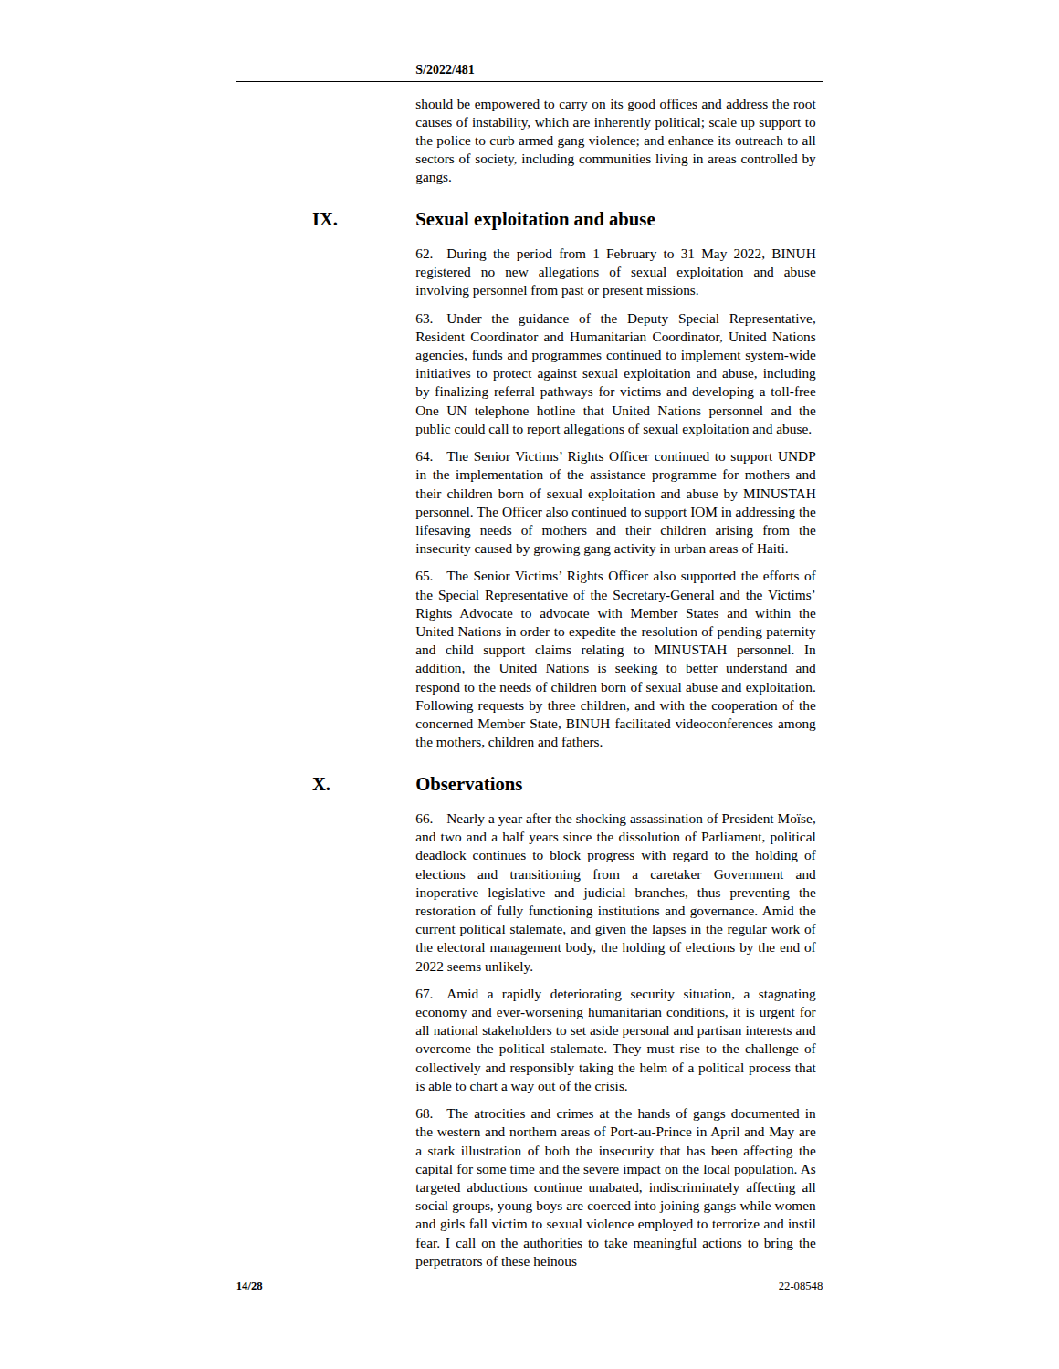S/2022/481
should be empowered to carry on its good offices and address the root causes of instability, which are inherently political; scale up support to the police to curb armed gang violence; and enhance its outreach to all sectors of society, including communities living in areas controlled by gangs.
IX. Sexual exploitation and abuse
62. During the period from 1 February to 31 May 2022, BINUH registered no new allegations of sexual exploitation and abuse involving personnel from past or present missions.
63. Under the guidance of the Deputy Special Representative, Resident Coordinator and Humanitarian Coordinator, United Nations agencies, funds and programmes continued to implement system-wide initiatives to protect against sexual exploitation and abuse, including by finalizing referral pathways for victims and developing a toll-free One UN telephone hotline that United Nations personnel and the public could call to report allegations of sexual exploitation and abuse.
64. The Senior Victims’ Rights Officer continued to support UNDP in the implementation of the assistance programme for mothers and their children born of sexual exploitation and abuse by MINUSTAH personnel. The Officer also continued to support IOM in addressing the lifesaving needs of mothers and their children arising from the insecurity caused by growing gang activity in urban areas of Haiti.
65. The Senior Victims’ Rights Officer also supported the efforts of the Special Representative of the Secretary-General and the Victims’ Rights Advocate to advocate with Member States and within the United Nations in order to expedite the resolution of pending paternity and child support claims relating to MINUSTAH personnel. In addition, the United Nations is seeking to better understand and respond to the needs of children born of sexual abuse and exploitation. Following requests by three children, and with the cooperation of the concerned Member State, BINUH facilitated videoconferences among the mothers, children and fathers.
X. Observations
66. Nearly a year after the shocking assassination of President Moïse, and two and a half years since the dissolution of Parliament, political deadlock continues to block progress with regard to the holding of elections and transitioning from a caretaker Government and inoperative legislative and judicial branches, thus preventing the restoration of fully functioning institutions and governance. Amid the current political stalemate, and given the lapses in the regular work of the electoral management body, the holding of elections by the end of 2022 seems unlikely.
67. Amid a rapidly deteriorating security situation, a stagnating economy and ever-worsening humanitarian conditions, it is urgent for all national stakeholders to set aside personal and partisan interests and overcome the political stalemate. They must rise to the challenge of collectively and responsibly taking the helm of a political process that is able to chart a way out of the crisis.
68. The atrocities and crimes at the hands of gangs documented in the western and northern areas of Port-au-Prince in April and May are a stark illustration of both the insecurity that has been affecting the capital for some time and the severe impact on the local population. As targeted abductions continue unabated, indiscriminately affecting all social groups, young boys are coerced into joining gangs while women and girls fall victim to sexual violence employed to terrorize and instil fear. I call on the authorities to take meaningful actions to bring the perpetrators of these heinous
14/28 22-08548